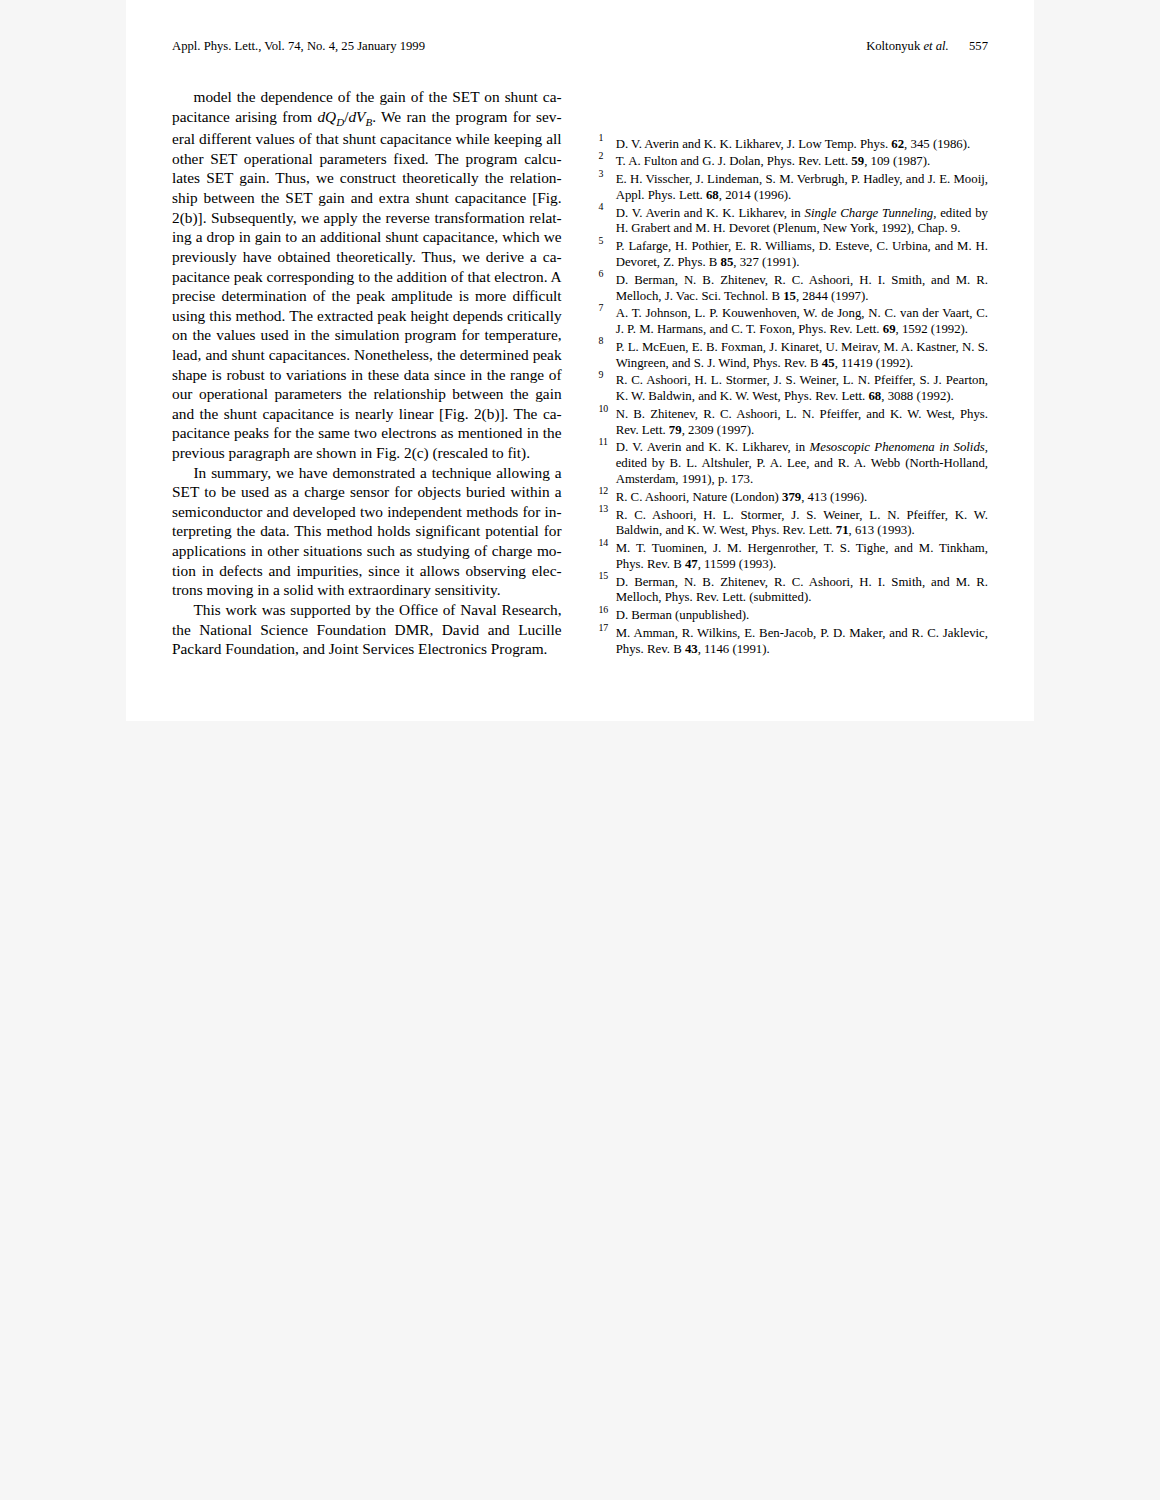Appl. Phys. Lett., Vol. 74, No. 4, 25 January 1999
Koltonyuk et al. 557
model the dependence of the gain of the SET on shunt capacitance arising from dQD/dVB. We ran the program for several different values of that shunt capacitance while keeping all other SET operational parameters fixed. The program calculates SET gain. Thus, we construct theoretically the relationship between the SET gain and extra shunt capacitance [Fig. 2(b)]. Subsequently, we apply the reverse transformation relating a drop in gain to an additional shunt capacitance, which we previously have obtained theoretically. Thus, we derive a capacitance peak corresponding to the addition of that electron. A precise determination of the peak amplitude is more difficult using this method. The extracted peak height depends critically on the values used in the simulation program for temperature, lead, and shunt capacitances. Nonetheless, the determined peak shape is robust to variations in these data since in the range of our operational parameters the relationship between the gain and the shunt capacitance is nearly linear [Fig. 2(b)]. The capacitance peaks for the same two electrons as mentioned in the previous paragraph are shown in Fig. 2(c) (rescaled to fit).
In summary, we have demonstrated a technique allowing a SET to be used as a charge sensor for objects buried within a semiconductor and developed two independent methods for interpreting the data. This method holds significant potential for applications in other situations such as studying of charge motion in defects and impurities, since it allows observing electrons moving in a solid with extraordinary sensitivity.
This work was supported by the Office of Naval Research, the National Science Foundation DMR, David and Lucille Packard Foundation, and Joint Services Electronics Program.
D. V. Averin and K. K. Likharev, J. Low Temp. Phys. 62, 345 (1986).
T. A. Fulton and G. J. Dolan, Phys. Rev. Lett. 59, 109 (1987).
E. H. Visscher, J. Lindeman, S. M. Verbrugh, P. Hadley, and J. E. Mooij, Appl. Phys. Lett. 68, 2014 (1996).
D. V. Averin and K. K. Likharev, in Single Charge Tunneling, edited by H. Grabert and M. H. Devoret (Plenum, New York, 1992), Chap. 9.
P. Lafarge, H. Pothier, E. R. Williams, D. Esteve, C. Urbina, and M. H. Devoret, Z. Phys. B 85, 327 (1991).
D. Berman, N. B. Zhitenev, R. C. Ashoori, H. I. Smith, and M. R. Melloch, J. Vac. Sci. Technol. B 15, 2844 (1997).
A. T. Johnson, L. P. Kouwenhoven, W. de Jong, N. C. van der Vaart, C. J. P. M. Harmans, and C. T. Foxon, Phys. Rev. Lett. 69, 1592 (1992).
P. L. McEuen, E. B. Foxman, J. Kinaret, U. Meirav, M. A. Kastner, N. S. Wingreen, and S. J. Wind, Phys. Rev. B 45, 11419 (1992).
R. C. Ashoori, H. L. Stormer, J. S. Weiner, L. N. Pfeiffer, S. J. Pearton, K. W. Baldwin, and K. W. West, Phys. Rev. Lett. 68, 3088 (1992).
N. B. Zhitenev, R. C. Ashoori, L. N. Pfeiffer, and K. W. West, Phys. Rev. Lett. 79, 2309 (1997).
D. V. Averin and K. K. Likharev, in Mesoscopic Phenomena in Solids, edited by B. L. Altshuler, P. A. Lee, and R. A. Webb (North-Holland, Amsterdam, 1991), p. 173.
R. C. Ashoori, Nature (London) 379, 413 (1996).
R. C. Ashoori, H. L. Stormer, J. S. Weiner, L. N. Pfeiffer, K. W. Baldwin, and K. W. West, Phys. Rev. Lett. 71, 613 (1993).
M. T. Tuominen, J. M. Hergenrother, T. S. Tighe, and M. Tinkham, Phys. Rev. B 47, 11599 (1993).
D. Berman, N. B. Zhitenev, R. C. Ashoori, H. I. Smith, and M. R. Melloch, Phys. Rev. Lett. (submitted).
D. Berman (unpublished).
M. Amman, R. Wilkins, E. Ben-Jacob, P. D. Maker, and R. C. Jaklevic, Phys. Rev. B 43, 1146 (1991).